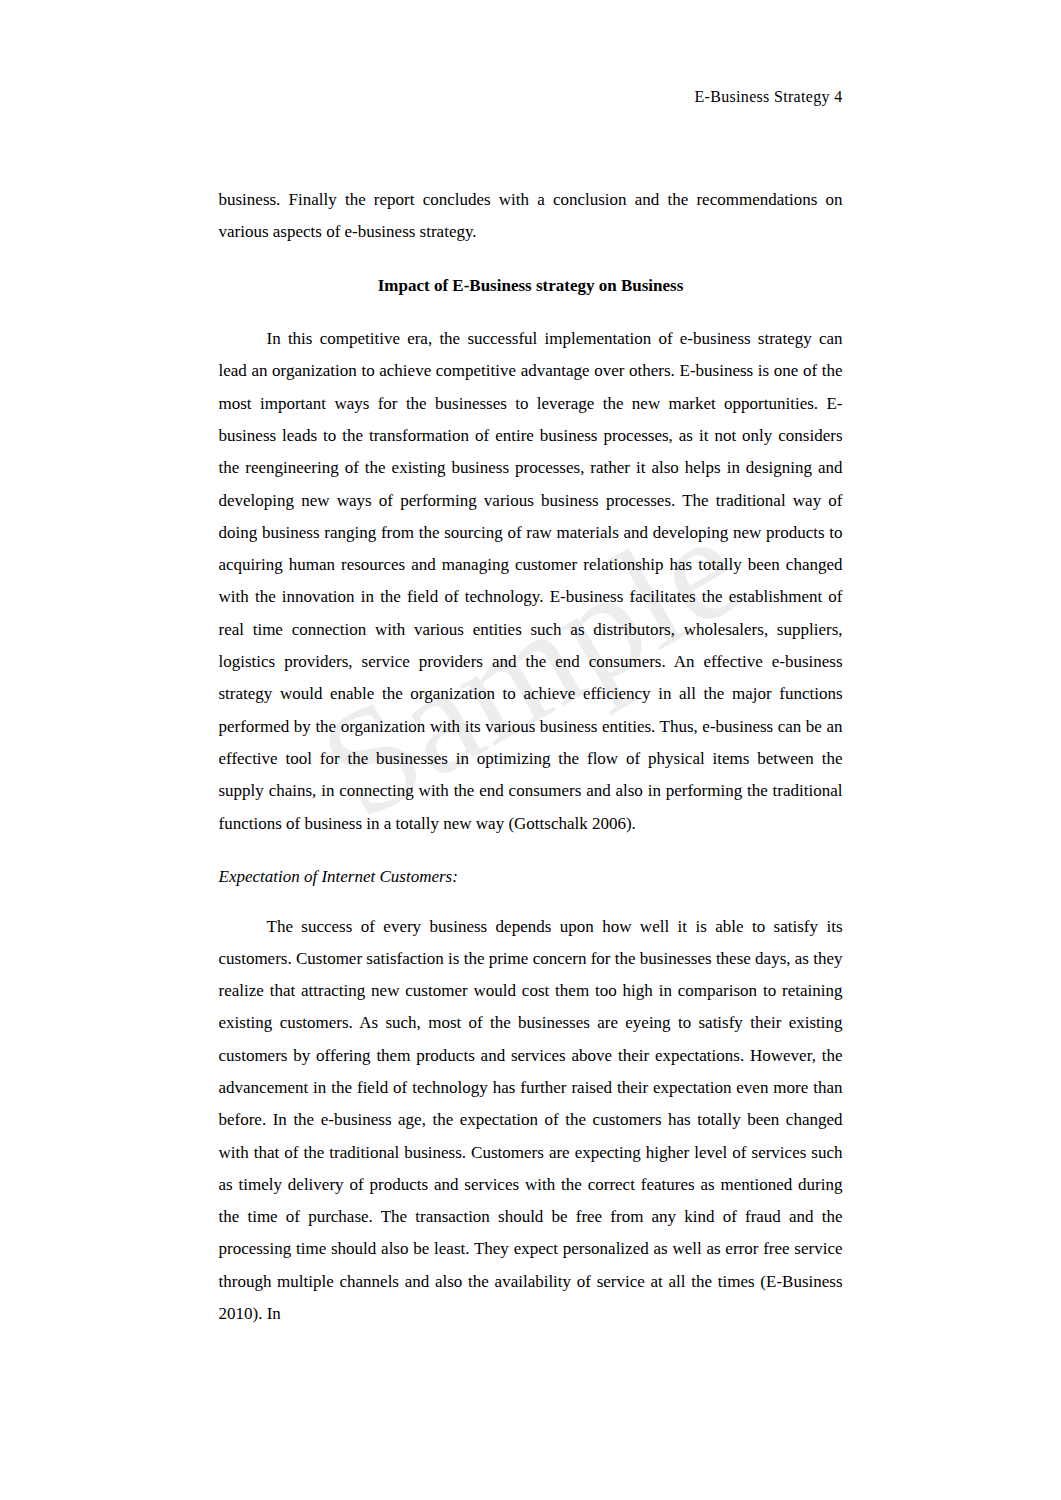Sample
E-Business Strategy 4
business. Finally the report concludes with a conclusion and the recommendations on various aspects of e-business strategy.
Impact of E-Business strategy on Business
In this competitive era, the successful implementation of e-business strategy can lead an organization to achieve competitive advantage over others. E-business is one of the most important ways for the businesses to leverage the new market opportunities. E-business leads to the transformation of entire business processes, as it not only considers the reengineering of the existing business processes, rather it also helps in designing and developing new ways of performing various business processes. The traditional way of doing business ranging from the sourcing of raw materials and developing new products to acquiring human resources and managing customer relationship has totally been changed with the innovation in the field of technology. E-business facilitates the establishment of real time connection with various entities such as distributors, wholesalers, suppliers, logistics providers, service providers and the end consumers. An effective e-business strategy would enable the organization to achieve efficiency in all the major functions performed by the organization with its various business entities. Thus, e-business can be an effective tool for the businesses in optimizing the flow of physical items between the supply chains, in connecting with the end consumers and also in performing the traditional functions of business in a totally new way (Gottschalk 2006).
Expectation of Internet Customers:
The success of every business depends upon how well it is able to satisfy its customers. Customer satisfaction is the prime concern for the businesses these days, as they realize that attracting new customer would cost them too high in comparison to retaining existing customers. As such, most of the businesses are eyeing to satisfy their existing customers by offering them products and services above their expectations. However, the advancement in the field of technology has further raised their expectation even more than before. In the e-business age, the expectation of the customers has totally been changed with that of the traditional business. Customers are expecting higher level of services such as timely delivery of products and services with the correct features as mentioned during the time of purchase. The transaction should be free from any kind of fraud and the processing time should also be least. They expect personalized as well as error free service through multiple channels and also the availability of service at all the times (E-Business 2010). In